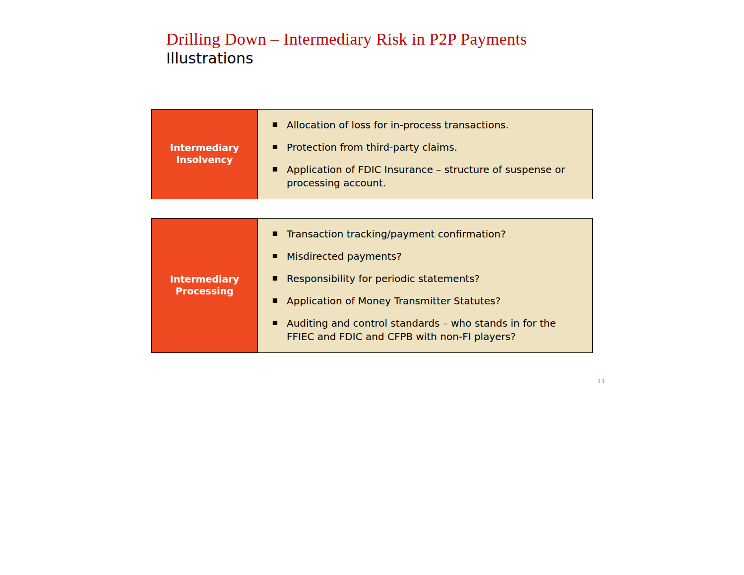Drilling Down – Intermediary Risk in P2P Payments
Illustrations
Intermediary
Insolvency
Allocation of loss for in-process transactions.
Protection from third-party claims.
Application of FDIC Insurance – structure of suspense or processing account.
Intermediary
Processing
Transaction tracking/payment confirmation?
Misdirected payments?
Responsibility for periodic statements?
Application of Money Transmitter Statutes?
Auditing and control standards – who stands in for the FFIEC and FDIC and CFPB with non-FI players?
11